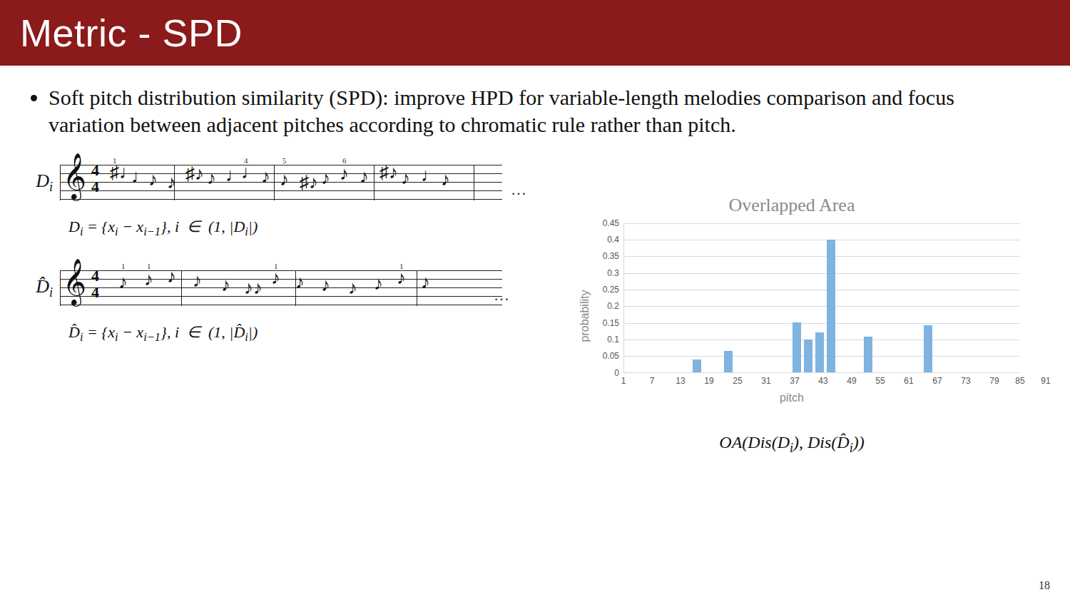Metric - SPD
Soft pitch distribution similarity (SPD): improve HPD for variable-length melodies comparison and focus variation between adjacent pitches according to chromatic rule rather than pitch.
Di
𝄞
4
4
1
♯♩
♩
♪
♪
♯♪
♪
♩
4
♩
♪
5
♪
♯♪
♪
6
♪
♪
♯♪
♪
♩
♪
…
Di = {xi − xi−1}, i ∈ (1, |Di|)
D̂i
𝄞
4
4
1
♪
1
♪
♪
♪
♪
♪♪
1
♪
♪
♪
♪
♪
1
♪
♪
…
D̂i = {xi − xi−1}, i ∈ (1, |D̂i|)
Overlapped Area
probability
0.45 0.4 0.35 0.3 0.25 0.2 0.15 0.1 0.05 0
1 7 13 19 25 31 37 43 49 55 61 67 73 79 85 91
pitch
OA(Dis(Di), Dis(D̂i))
18